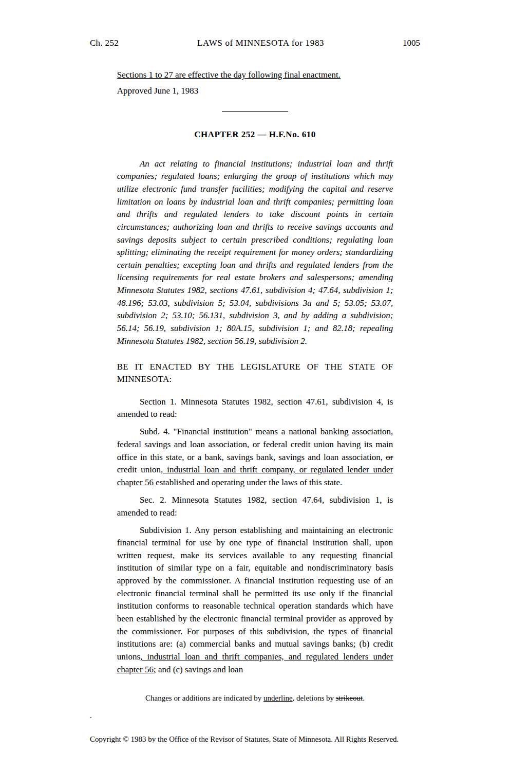Ch. 252 LAWS of MINNESOTA for 1983 1005
Sections 1 to 27 are effective the day following final enactment.
Approved June 1, 1983
CHAPTER 252 — H.F.No. 610
An act relating to financial institutions; industrial loan and thrift companies; regulated loans; enlarging the group of institutions which may utilize electronic fund transfer facilities; modifying the capital and reserve limitation on loans by industrial loan and thrift companies; permitting loan and thrifts and regulated lenders to take discount points in certain circumstances; authorizing loan and thrifts to receive savings accounts and savings deposits subject to certain prescribed conditions; regulating loan splitting; eliminating the receipt requirement for money orders; standardizing certain penalties; excepting loan and thrifts and regulated lenders from the licensing requirements for real estate brokers and salespersons; amending Minnesota Statutes 1982, sections 47.61, subdivision 4; 47.64, subdivision 1; 48.196; 53.03, subdivision 5; 53.04, subdivisions 3a and 5; 53.05; 53.07, subdivision 2; 53.10; 56.131, subdivision 3, and by adding a subdivision; 56.14; 56.19, subdivision 1; 80A.15, subdivision 1; and 82.18; repealing Minnesota Statutes 1982, section 56.19, subdivision 2.
BE IT ENACTED BY THE LEGISLATURE OF THE STATE OF MINNESOTA:
Section 1. Minnesota Statutes 1982, section 47.61, subdivision 4, is amended to read:
Subd. 4. "Financial institution" means a national banking association, federal savings and loan association, or federal credit union having its main office in this state, or a bank, savings bank, savings and loan association, or credit union, industrial loan and thrift company, or regulated lender under chapter 56 established and operating under the laws of this state.
Sec. 2. Minnesota Statutes 1982, section 47.64, subdivision 1, is amended to read:
Subdivision 1. Any person establishing and maintaining an electronic financial terminal for use by one type of financial institution shall, upon written request, make its services available to any requesting financial institution of similar type on a fair, equitable and nondiscriminatory basis approved by the commissioner. A financial institution requesting use of an electronic financial terminal shall be permitted its use only if the financial institution conforms to reasonable technical operation standards which have been established by the electronic financial terminal provider as approved by the commissioner. For purposes of this subdivision, the types of financial institutions are: (a) commercial banks and mutual savings banks; (b) credit unions, industrial loan and thrift companies, and regulated lenders under chapter 56; and (c) savings and loan
Changes or additions are indicated by underline, deletions by strikeout.
.
Copyright © 1983 by the Office of the Revisor of Statutes, State of Minnesota. All Rights Reserved.